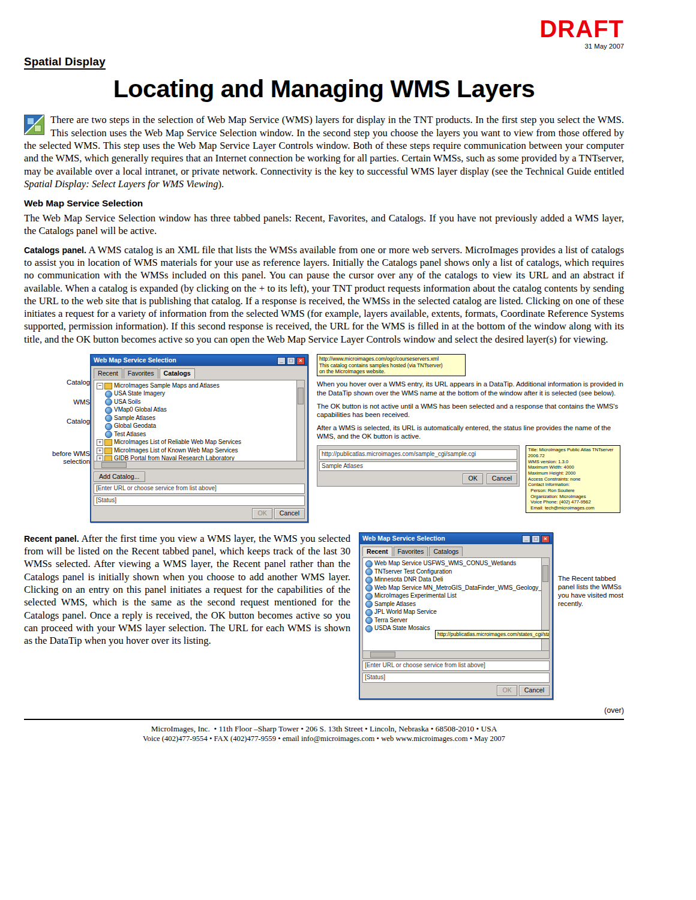DRAFT
31 May 2007
Spatial Display
Locating and Managing WMS Layers
There are two steps in the selection of Web Map Service (WMS) layers for display in the TNT products. In the first step you select the WMS. This selection uses the Web Map Service Selection window. In the second step you choose the layers you want to view from those offered by the selected WMS. This step uses the Web Map Service Layer Controls window. Both of these steps require communication between your computer and the WMS, which generally requires that an Internet connection be working for all parties. Certain WMSs, such as some provided by a TNTserver, may be available over a local intranet, or private network. Connectivity is the key to successful WMS layer display (see the Technical Guide entitled Spatial Display: Select Layers for WMS Viewing).
Web Map Service Selection
The Web Map Service Selection window has three tabbed panels: Recent, Favorites, and Catalogs. If you have not previously added a WMS layer, the Catalogs panel will be active.
Catalogs panel. A WMS catalog is an XML file that lists the WMSs available from one or more web servers. MicroImages provides a list of catalogs to assist you in location of WMS materials for your use as reference layers. Initially the Catalogs panel shows only a list of catalogs, which requires no communication with the WMSs included on this panel. You can pause the cursor over any of the catalogs to view its URL and an abstract if available. When a catalog is expanded (by clicking on the + to its left), your TNT product requests information about the catalog contents by sending the URL to the web site that is publishing that catalog. If a response is received, the WMSs in the selected catalog are listed. Clicking on one of these initiates a request for a variety of information from the selected WMS (for example, layers available, extents, formats, Coordinate Reference Systems supported, permission information). If this second response is received, the URL for the WMS is filled in at the bottom of the window along with its title, and the OK button becomes active so you can open the Web Map Service Layer Controls window and select the desired layer(s) for viewing.
Catalog
WMS
Catalog
before WMS
selection
Web Map Service Selection _□×
Recent
Favorites
Catalogs
− MicroImages Sample Maps and Atlases
USA State Imagery
USA Soils
VMap0 Global Atlas
Sample Atlases
Global Geodata
Test Atlases
+ MicroImages List of Reliable Web Map Services
+ MicroImages List of Known Web Map Services
+ GIDB Portal from Naval Research Laboratory
Add Catalog...
[Enter URL or choose service from list above]
[Status]
OK Cancel
http://www.microimages.com/ogc/courseservers.xml
This catalog contains samples hosted (via TNTserver)
on the MicroImages website.
When you hover over a WMS entry, its URL appears in a DataTip. Additional information is provided in the DataTip shown over the WMS name at the bottom of the window after it is selected (see below).
The OK button is not active until a WMS has been selected and a response that contains the WMS's capabilities has been received.
After a WMS is selected, its URL is automatically entered, the status line provides the name of the WMS, and the OK button is active.
http://publicatlas.microimages.com/sample_cgi/sample.cgi
Sample Atlases
OK Cancel
Title: MicroImages Public Atlas TNTserver 2006.72
WMS version: 1.3.0
Maximum Width: 4000
Maximum Height: 2000
Access Constraints: none
Contact Information:
Person: Ron Souliere
Organization: MicroImages
Voice Phone: (402) 477-9562
Email: tech@microimages.com
Recent panel. After the first time you view a WMS layer, the WMS you selected from will be listed on the Recent tabbed panel, which keeps track of the last 30 WMSs selected. After viewing a WMS layer, the Recent panel rather than the Catalogs panel is initially shown when you choose to add another WMS layer. Clicking on an entry on this panel initiates a request for the capabilities of the selected WMS, which is the same as the second request mentioned for the Catalogs panel. Once a reply is received, the OK button becomes active so you can proceed with your WMS layer selection. The URL for each WMS is shown as the DataTip when you hover over its listing.
Web Map Service Selection _□×
Recent
Favorites
Catalogs
Web Map Service USFWS_WMS_CONUS_Wetlands
TNTserver Test Configuration
Minnesota DNR Data Deli
Web Map Service MN_MetroGIS_DataFinder_WMS_Geology_Geoph
MicroImages Experimental List
Sample Atlases
JPL World Map Service
Terra Server
USDA State Mosaics
http://publicatlas.microimages.com/states_cgi/states.cgi?
[Enter URL or choose service from list above]
[Status]
OK Cancel
The Recent tabbed panel lists the WMSs you have visited most recently.
(over)
MicroImages, Inc. • 11th Floor –Sharp Tower • 206 S. 13th Street • Lincoln, Nebraska • 68508-2010 • USA
Voice (402)477-9554 • FAX (402)477-9559 • email info@microimages.com • web www.microimages.com • May 2007